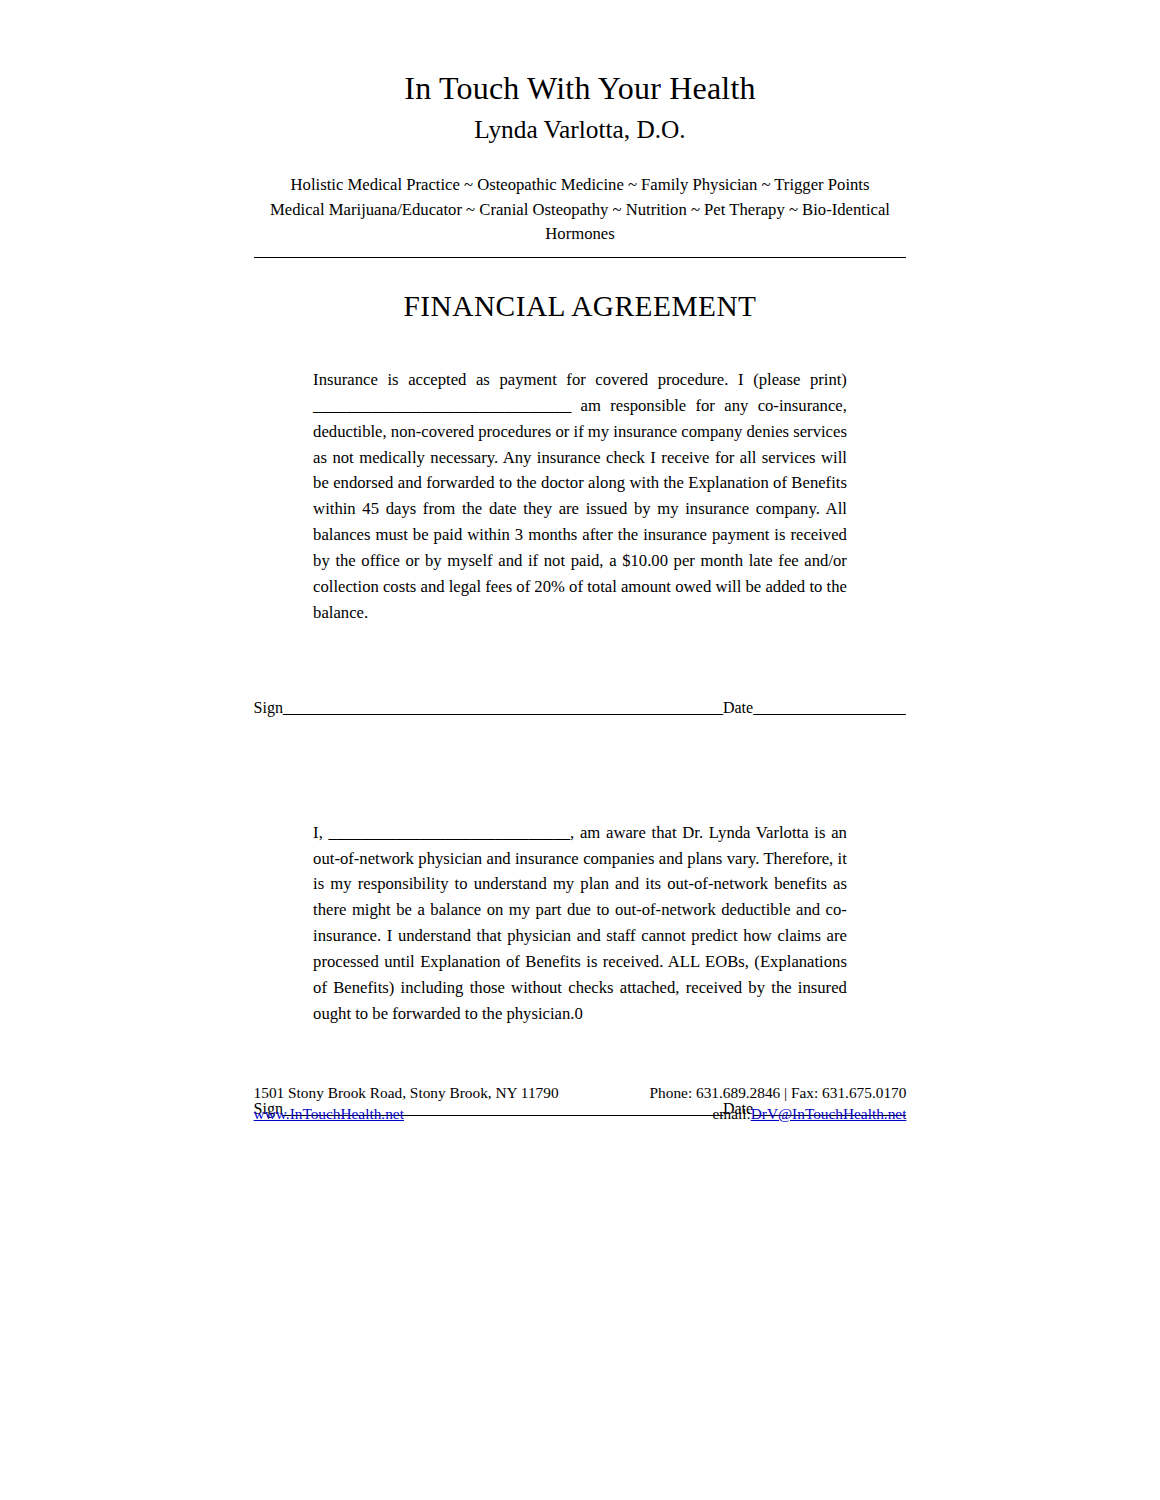In Touch With Your Health
Lynda Varlotta, D.O.
Holistic Medical Practice ~ Osteopathic Medicine ~ Family Physician ~ Trigger Points
Medical Marijuana/Educator ~ Cranial Osteopathy ~ Nutrition ~ Pet Therapy ~ Bio-Identical Hormones
FINANCIAL AGREEMENT
Insurance is accepted as payment for covered procedure. I (please print) _______________________________ am responsible for any co-insurance, deductible, non-covered procedures or if my insurance company denies services as not medically necessary. Any insurance check I receive for all services will be endorsed and forwarded to the doctor along with the Explanation of Benefits within 45 days from the date they are issued by my insurance company. All balances must be paid within 3 months after the insurance payment is received by the office or by myself and if not paid, a $10.00 per month late fee and/or collection costs and legal fees of 20% of total amount owed will be added to the balance.
Sign_______________________________________________________Date_________________________________________
I, _____________________________, am aware that Dr. Lynda Varlotta is an out-of-network physician and insurance companies and plans vary. Therefore, it is my responsibility to understand my plan and its out-of-network benefits as there might be a balance on my part due to out-of-network deductible and co-insurance. I understand that physician and staff cannot predict how claims are processed until Explanation of Benefits is received. ALL EOBs, (Explanations of Benefits) including those without checks attached, received by the insured ought to be forwarded to the physician.0
Sign_______________________________________________________Date_________________________________________
1501 Stony Brook Road, Stony Brook, NY 11790 Phone: 631.689.2846 | Fax: 631.675.0170
www.InTouchHealth.net email:DrV@InTouchHealth.net